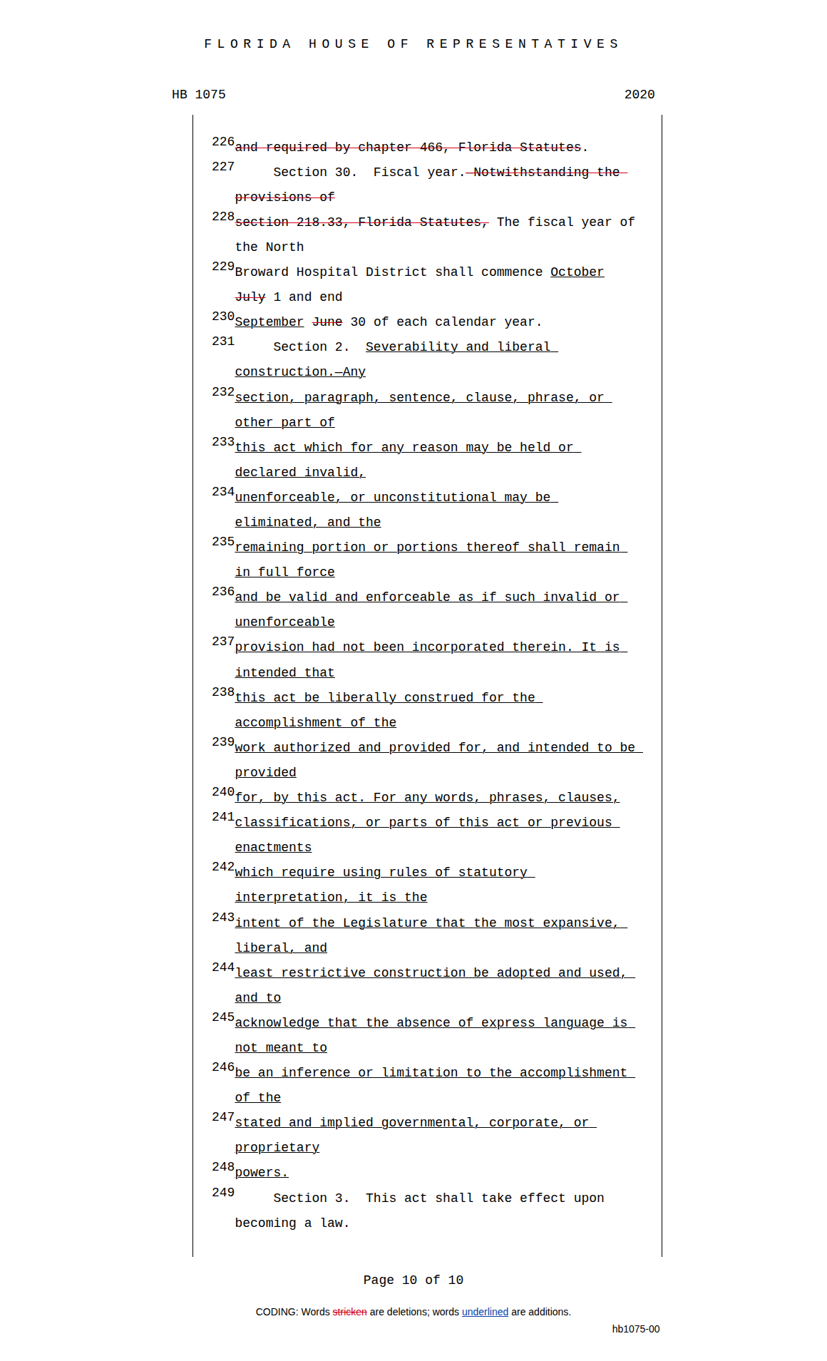FLORIDA HOUSE OF REPRESENTATIVES
HB 1075 2020
| 226 | and required by chapter 466, Florida Statutes . |
| 227 | Section 30. Fiscal year. —Notwithstanding the provisions of |
| 228 | section 218.33, Florida Statutes, The fiscal year of the North |
| 229 | Broward Hospital District shall commence October July 1 and end |
| 230 | September June 30 of each calendar year. |
| 231 | Section 2. Severability and liberal construction.—Any |
| 232 | section, paragraph, sentence, clause, phrase, or other part of |
| 233 | this act which for any reason may be held or declared invalid, |
| 234 | unenforceable, or unconstitutional may be eliminated, and the |
| 235 | remaining portion or portions thereof shall remain in full force |
| 236 | and be valid and enforceable as if such invalid or unenforceable |
| 237 | provision had not been incorporated therein. It is intended that |
| 238 | this act be liberally construed for the accomplishment of the |
| 239 | work authorized and provided for, and intended to be provided |
| 240 | for, by this act. For any words, phrases, clauses, |
| 241 | classifications, or parts of this act or previous enactments |
| 242 | which require using rules of statutory interpretation, it is the |
| 243 | intent of the Legislature that the most expansive, liberal, and |
| 244 | least restrictive construction be adopted and used, and to |
| 245 | acknowledge that the absence of express language is not meant to |
| 246 | be an inference or limitation to the accomplishment of the |
| 247 | stated and implied governmental, corporate, or proprietary |
| 248 | powers. |
| 249 | Section 3. This act shall take effect upon becoming a law. |
Page 10 of 10
CODING: Words stricken are deletions; words underlined are additions.
hb1075-00